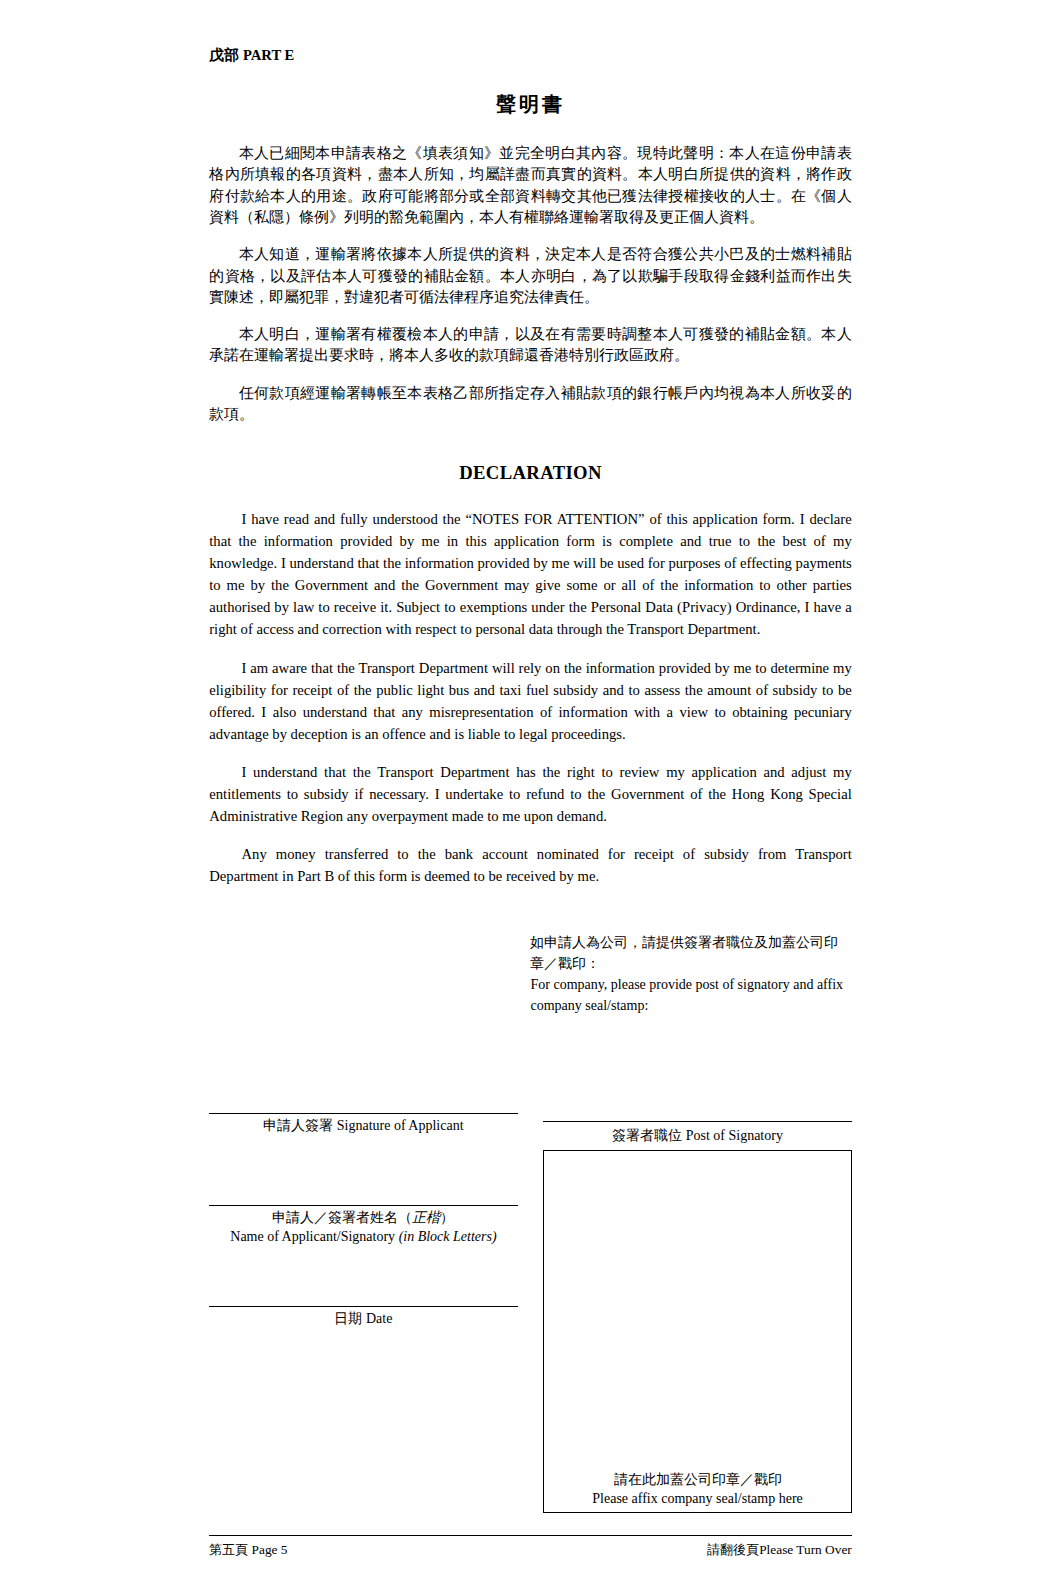戊部 PART E
聲明書
本人已細閱本申請表格之《填表須知》並完全明白其內容。現特此聲明：本人在這份申請表格內所填報的各項資料，盡本人所知，均屬詳盡而真實的資料。本人明白所提供的資料，將作政府付款給本人的用途。政府可能將部分或全部資料轉交其他已獲法律授權接收的人士。在《個人資料（私隱）條例》列明的豁免範圍內，本人有權聯絡運輸署取得及更正個人資料。
本人知道，運輸署將依據本人所提供的資料，決定本人是否符合獲公共小巴及的士燃料補貼的資格，以及評估本人可獲發的補貼金額。本人亦明白，為了以欺騙手段取得金錢利益而作出失實陳述，即屬犯罪，對違犯者可循法律程序追究法律責任。
本人明白，運輸署有權覆檢本人的申請，以及在有需要時調整本人可獲發的補貼金額。本人承諾在運輸署提出要求時，將本人多收的款項歸還香港特別行政區政府。
任何款項經運輸署轉帳至本表格乙部所指定存入補貼款項的銀行帳戶內均視為本人所收妥的款項。
DECLARATION
I have read and fully understood the “NOTES FOR ATTENTION” of this application form. I declare that the information provided by me in this application form is complete and true to the best of my knowledge. I understand that the information provided by me will be used for purposes of effecting payments to me by the Government and the Government may give some or all of the information to other parties authorised by law to receive it. Subject to exemptions under the Personal Data (Privacy) Ordinance, I have a right of access and correction with respect to personal data through the Transport Department.
I am aware that the Transport Department will rely on the information provided by me to determine my eligibility for receipt of the public light bus and taxi fuel subsidy and to assess the amount of subsidy to be offered. I also understand that any misrepresentation of information with a view to obtaining pecuniary advantage by deception is an offence and is liable to legal proceedings.
I understand that the Transport Department has the right to review my application and adjust my entitlements to subsidy if necessary. I undertake to refund to the Government of the Hong Kong Special Administrative Region any overpayment made to me upon demand.
Any money transferred to the bank account nominated for receipt of subsidy from Transport Department in Part B of this form is deemed to be received by me.
如申請人為公司，請提供簽署者職位及加蓋公司印章／戳印： For company, please provide post of signatory and affix company seal/stamp:
| 申請人簽署 Signature of Applicant | | 簽署者職位 Post of Signatory |
| 申請人／簽署者姓名（ 正楷 ） Name of Applicant/Signatory (in Block Letters) 日期 Date | | 請在此加蓋公司印章／戳印 Please affix company seal/stamp here |
第五頁 Page 5 請翻後頁Please Turn Over